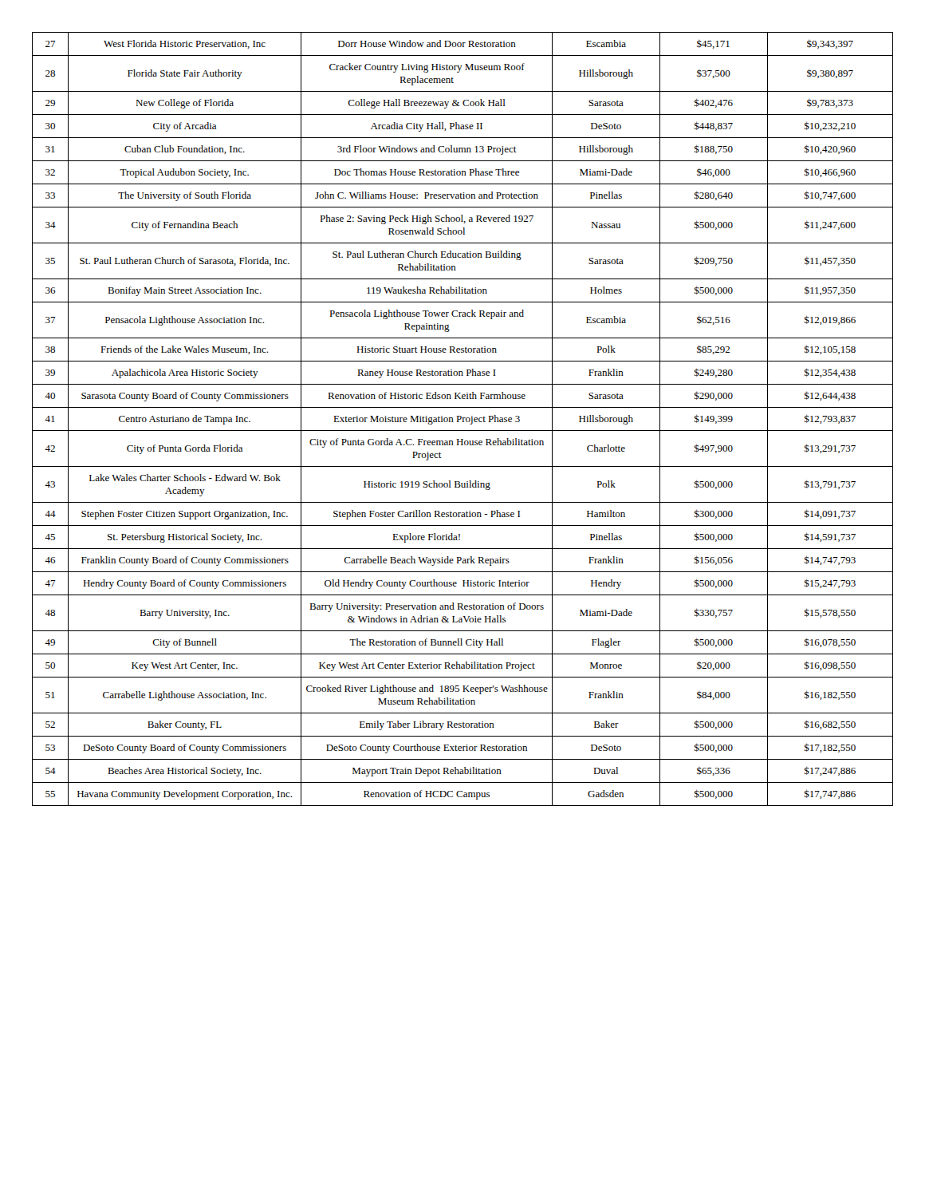| 27 | West Florida Historic Preservation, Inc | Dorr House Window and Door Restoration | Escambia | $45,171 | $9,343,397 |
| 28 | Florida State Fair Authority | Cracker Country Living History Museum Roof Replacement | Hillsborough | $37,500 | $9,380,897 |
| 29 | New College of Florida | College Hall Breezeway & Cook Hall | Sarasota | $402,476 | $9,783,373 |
| 30 | City of Arcadia | Arcadia City Hall, Phase II | DeSoto | $448,837 | $10,232,210 |
| 31 | Cuban Club Foundation, Inc. | 3rd Floor Windows and Column 13 Project | Hillsborough | $188,750 | $10,420,960 |
| 32 | Tropical Audubon Society, Inc. | Doc Thomas House Restoration Phase Three | Miami-Dade | $46,000 | $10,466,960 |
| 33 | The University of South Florida | John C. Williams House: Preservation and Protection | Pinellas | $280,640 | $10,747,600 |
| 34 | City of Fernandina Beach | Phase 2: Saving Peck High School, a Revered 1927 Rosenwald School | Nassau | $500,000 | $11,247,600 |
| 35 | St. Paul Lutheran Church of Sarasota, Florida, Inc. | St. Paul Lutheran Church Education Building Rehabilitation | Sarasota | $209,750 | $11,457,350 |
| 36 | Bonifay Main Street Association Inc. | 119 Waukesha Rehabilitation | Holmes | $500,000 | $11,957,350 |
| 37 | Pensacola Lighthouse Association Inc. | Pensacola Lighthouse Tower Crack Repair and Repainting | Escambia | $62,516 | $12,019,866 |
| 38 | Friends of the Lake Wales Museum, Inc. | Historic Stuart House Restoration | Polk | $85,292 | $12,105,158 |
| 39 | Apalachicola Area Historic Society | Raney House Restoration Phase I | Franklin | $249,280 | $12,354,438 |
| 40 | Sarasota County Board of County Commissioners | Renovation of Historic Edson Keith Farmhouse | Sarasota | $290,000 | $12,644,438 |
| 41 | Centro Asturiano de Tampa Inc. | Exterior Moisture Mitigation Project Phase 3 | Hillsborough | $149,399 | $12,793,837 |
| 42 | City of Punta Gorda Florida | City of Punta Gorda A.C. Freeman House Rehabilitation Project | Charlotte | $497,900 | $13,291,737 |
| 43 | Lake Wales Charter Schools - Edward W. Bok Academy | Historic 1919 School Building | Polk | $500,000 | $13,791,737 |
| 44 | Stephen Foster Citizen Support Organization, Inc. | Stephen Foster Carillon Restoration - Phase I | Hamilton | $300,000 | $14,091,737 |
| 45 | St. Petersburg Historical Society, Inc. | Explore Florida! | Pinellas | $500,000 | $14,591,737 |
| 46 | Franklin County Board of County Commissioners | Carrabelle Beach Wayside Park Repairs | Franklin | $156,056 | $14,747,793 |
| 47 | Hendry County Board of County Commissioners | Old Hendry County Courthouse Historic Interior | Hendry | $500,000 | $15,247,793 |
| 48 | Barry University, Inc. | Barry University: Preservation and Restoration of Doors & Windows in Adrian & LaVoie Halls | Miami-Dade | $330,757 | $15,578,550 |
| 49 | City of Bunnell | The Restoration of Bunnell City Hall | Flagler | $500,000 | $16,078,550 |
| 50 | Key West Art Center, Inc. | Key West Art Center Exterior Rehabilitation Project | Monroe | $20,000 | $16,098,550 |
| 51 | Carrabelle Lighthouse Association, Inc. | Crooked River Lighthouse and 1895 Keeper's Washhouse Museum Rehabilitation | Franklin | $84,000 | $16,182,550 |
| 52 | Baker County, FL | Emily Taber Library Restoration | Baker | $500,000 | $16,682,550 |
| 53 | DeSoto County Board of County Commissioners | DeSoto County Courthouse Exterior Restoration | DeSoto | $500,000 | $17,182,550 |
| 54 | Beaches Area Historical Society, Inc. | Mayport Train Depot Rehabilitation | Duval | $65,336 | $17,247,886 |
| 55 | Havana Community Development Corporation, Inc. | Renovation of HCDC Campus | Gadsden | $500,000 | $17,747,886 |